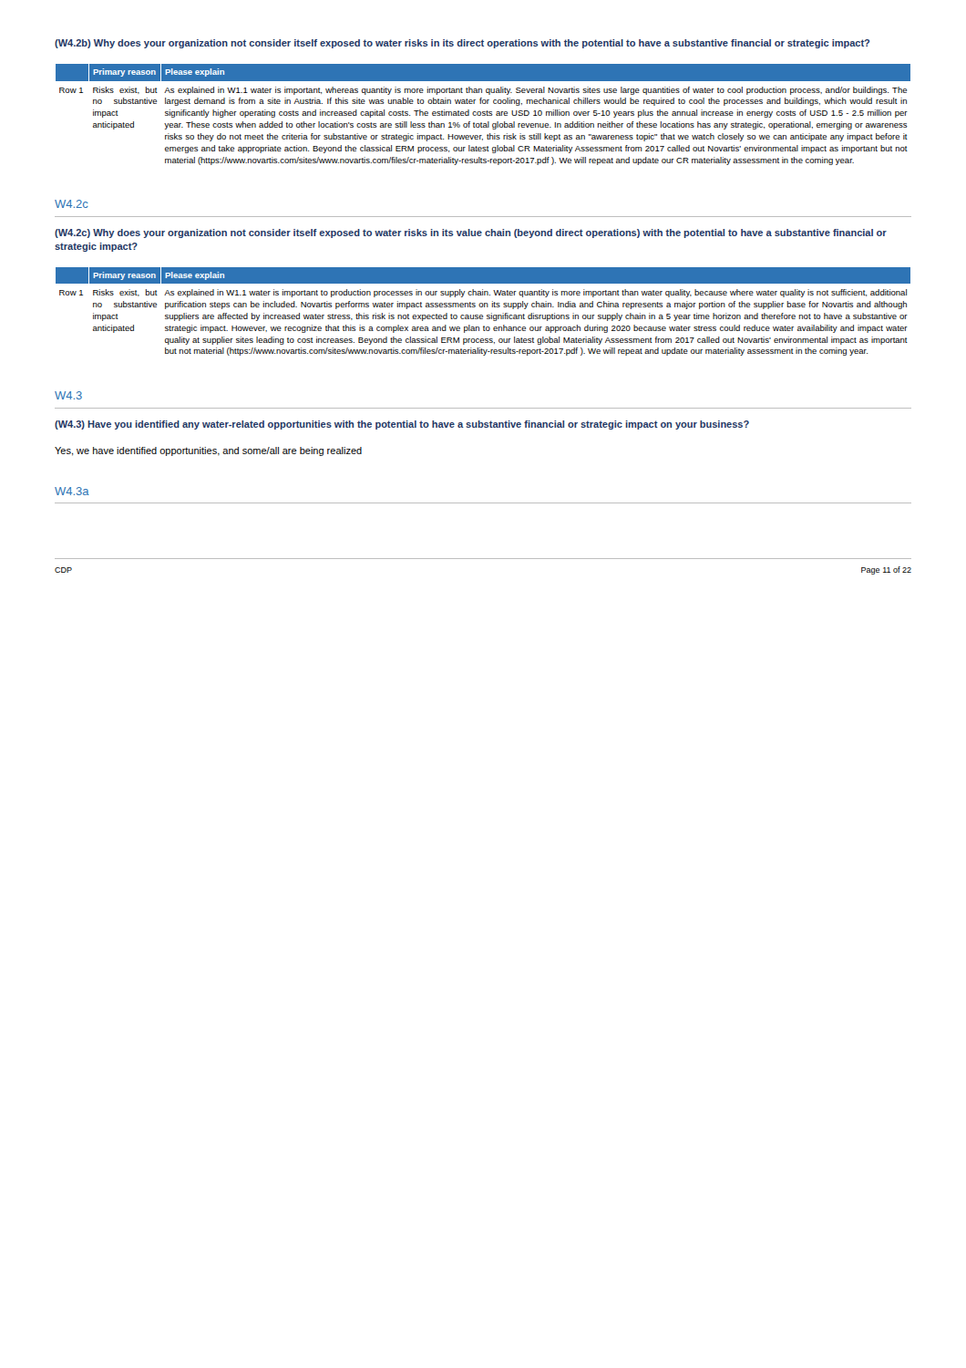(W4.2b) Why does your organization not consider itself exposed to water risks in its direct operations with the potential to have a substantive financial or strategic impact?
| | Primary reason | Please explain |
| --- | --- | --- |
| Row 1 | Risks exist, but no substantive impact anticipated | As explained in W1.1 water is important, whereas quantity is more important than quality. Several Novartis sites use large quantities of water to cool production process, and/or buildings. The largest demand is from a site in Austria. If this site was unable to obtain water for cooling, mechanical chillers would be required to cool the processes and buildings, which would result in significantly higher operating costs and increased capital costs. The estimated costs are USD 10 million over 5-10 years plus the annual increase in energy costs of USD 1.5 - 2.5 million per year. These costs when added to other location's costs are still less than 1% of total global revenue. In addition neither of these locations has any strategic, operational, emerging or awareness risks so they do not meet the criteria for substantive or strategic impact. However, this risk is still kept as an "awareness topic" that we watch closely so we can anticipate any impact before it emerges and take appropriate action. Beyond the classical ERM process, our latest global CR Materiality Assessment from 2017 called out Novartis' environmental impact as important but not material (https://www.novartis.com/sites/www.novartis.com/files/cr-materiality-results-report-2017.pdf ). We will repeat and update our CR materiality assessment in the coming year. |
W4.2c
(W4.2c) Why does your organization not consider itself exposed to water risks in its value chain (beyond direct operations) with the potential to have a substantive financial or strategic impact?
| | Primary reason | Please explain |
| --- | --- | --- |
| Row 1 | Risks exist, but no substantive impact anticipated | As explained in W1.1 water is important to production processes in our supply chain. Water quantity is more important than water quality, because where water quality is not sufficient, additional purification steps can be included. Novartis performs water impact assessments on its supply chain. India and China represents a major portion of the supplier base for Novartis and although suppliers are affected by increased water stress, this risk is not expected to cause significant disruptions in our supply chain in a 5 year time horizon and therefore not to have a substantive or strategic impact. However, we recognize that this is a complex area and we plan to enhance our approach during 2020 because water stress could reduce water availability and impact water quality at supplier sites leading to cost increases. Beyond the classical ERM process, our latest global Materiality Assessment from 2017 called out Novartis' environmental impact as important but not material (https://www.novartis.com/sites/www.novartis.com/files/cr-materiality-results-report-2017.pdf ). We will repeat and update our materiality assessment in the coming year. |
W4.3
(W4.3) Have you identified any water-related opportunities with the potential to have a substantive financial or strategic impact on your business?
Yes, we have identified opportunities, and some/all are being realized
W4.3a
CDP Page 11 of 22